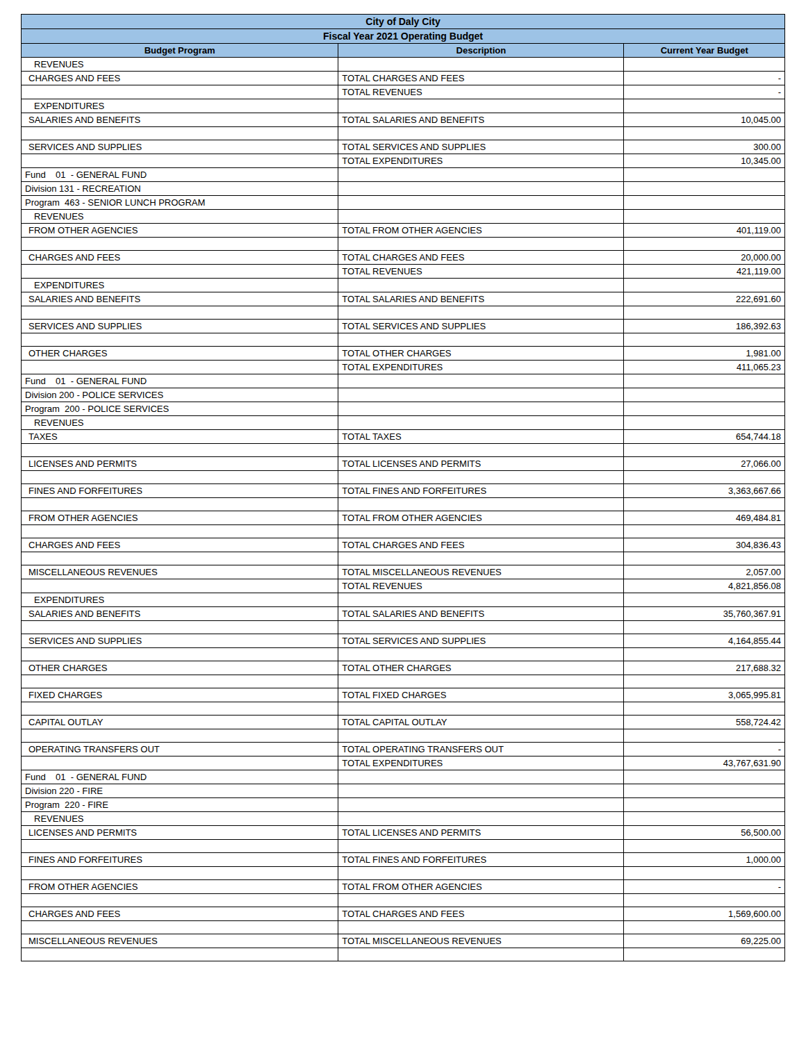| City of Daly City |
| --- |
| Fiscal Year 2021 Operating Budget |
| Budget Program | Description | Current Year Budget |
| REVENUES | | |
| CHARGES AND FEES | TOTAL CHARGES AND FEES | - |
| | TOTAL REVENUES | - |
| EXPENDITURES | | |
| SALARIES AND BENEFITS | TOTAL SALARIES AND BENEFITS | 10,045.00 |
| SERVICES AND SUPPLIES | TOTAL SERVICES AND SUPPLIES | 300.00 |
| | TOTAL EXPENDITURES | 10,345.00 |
| Fund 01 - GENERAL FUND | | |
| Division 131 - RECREATION | | |
| Program 463 - SENIOR LUNCH PROGRAM | | |
| REVENUES | | |
| FROM OTHER AGENCIES | TOTAL FROM OTHER AGENCIES | 401,119.00 |
| CHARGES AND FEES | TOTAL CHARGES AND FEES | 20,000.00 |
| | TOTAL REVENUES | 421,119.00 |
| EXPENDITURES | | |
| SALARIES AND BENEFITS | TOTAL SALARIES AND BENEFITS | 222,691.60 |
| SERVICES AND SUPPLIES | TOTAL SERVICES AND SUPPLIES | 186,392.63 |
| OTHER CHARGES | TOTAL OTHER CHARGES | 1,981.00 |
| | TOTAL EXPENDITURES | 411,065.23 |
| Fund 01 - GENERAL FUND | | |
| Division 200 - POLICE SERVICES | | |
| Program 200 - POLICE SERVICES | | |
| REVENUES | | |
| TAXES | TOTAL TAXES | 654,744.18 |
| LICENSES AND PERMITS | TOTAL LICENSES AND PERMITS | 27,066.00 |
| FINES AND FORFEITURES | TOTAL FINES AND FORFEITURES | 3,363,667.66 |
| FROM OTHER AGENCIES | TOTAL FROM OTHER AGENCIES | 469,484.81 |
| CHARGES AND FEES | TOTAL CHARGES AND FEES | 304,836.43 |
| MISCELLANEOUS REVENUES | TOTAL MISCELLANEOUS REVENUES | 2,057.00 |
| | TOTAL REVENUES | 4,821,856.08 |
| EXPENDITURES | | |
| SALARIES AND BENEFITS | TOTAL SALARIES AND BENEFITS | 35,760,367.91 |
| SERVICES AND SUPPLIES | TOTAL SERVICES AND SUPPLIES | 4,164,855.44 |
| OTHER CHARGES | TOTAL OTHER CHARGES | 217,688.32 |
| FIXED CHARGES | TOTAL FIXED CHARGES | 3,065,995.81 |
| CAPITAL OUTLAY | TOTAL CAPITAL OUTLAY | 558,724.42 |
| OPERATING TRANSFERS OUT | TOTAL OPERATING TRANSFERS OUT | - |
| | TOTAL EXPENDITURES | 43,767,631.90 |
| Fund 01 - GENERAL FUND | | |
| Division 220 - FIRE | | |
| Program 220 - FIRE | | |
| REVENUES | | |
| LICENSES AND PERMITS | TOTAL LICENSES AND PERMITS | 56,500.00 |
| FINES AND FORFEITURES | TOTAL FINES AND FORFEITURES | 1,000.00 |
| FROM OTHER AGENCIES | TOTAL FROM OTHER AGENCIES | - |
| CHARGES AND FEES | TOTAL CHARGES AND FEES | 1,569,600.00 |
| MISCELLANEOUS REVENUES | TOTAL MISCELLANEOUS REVENUES | 69,225.00 |